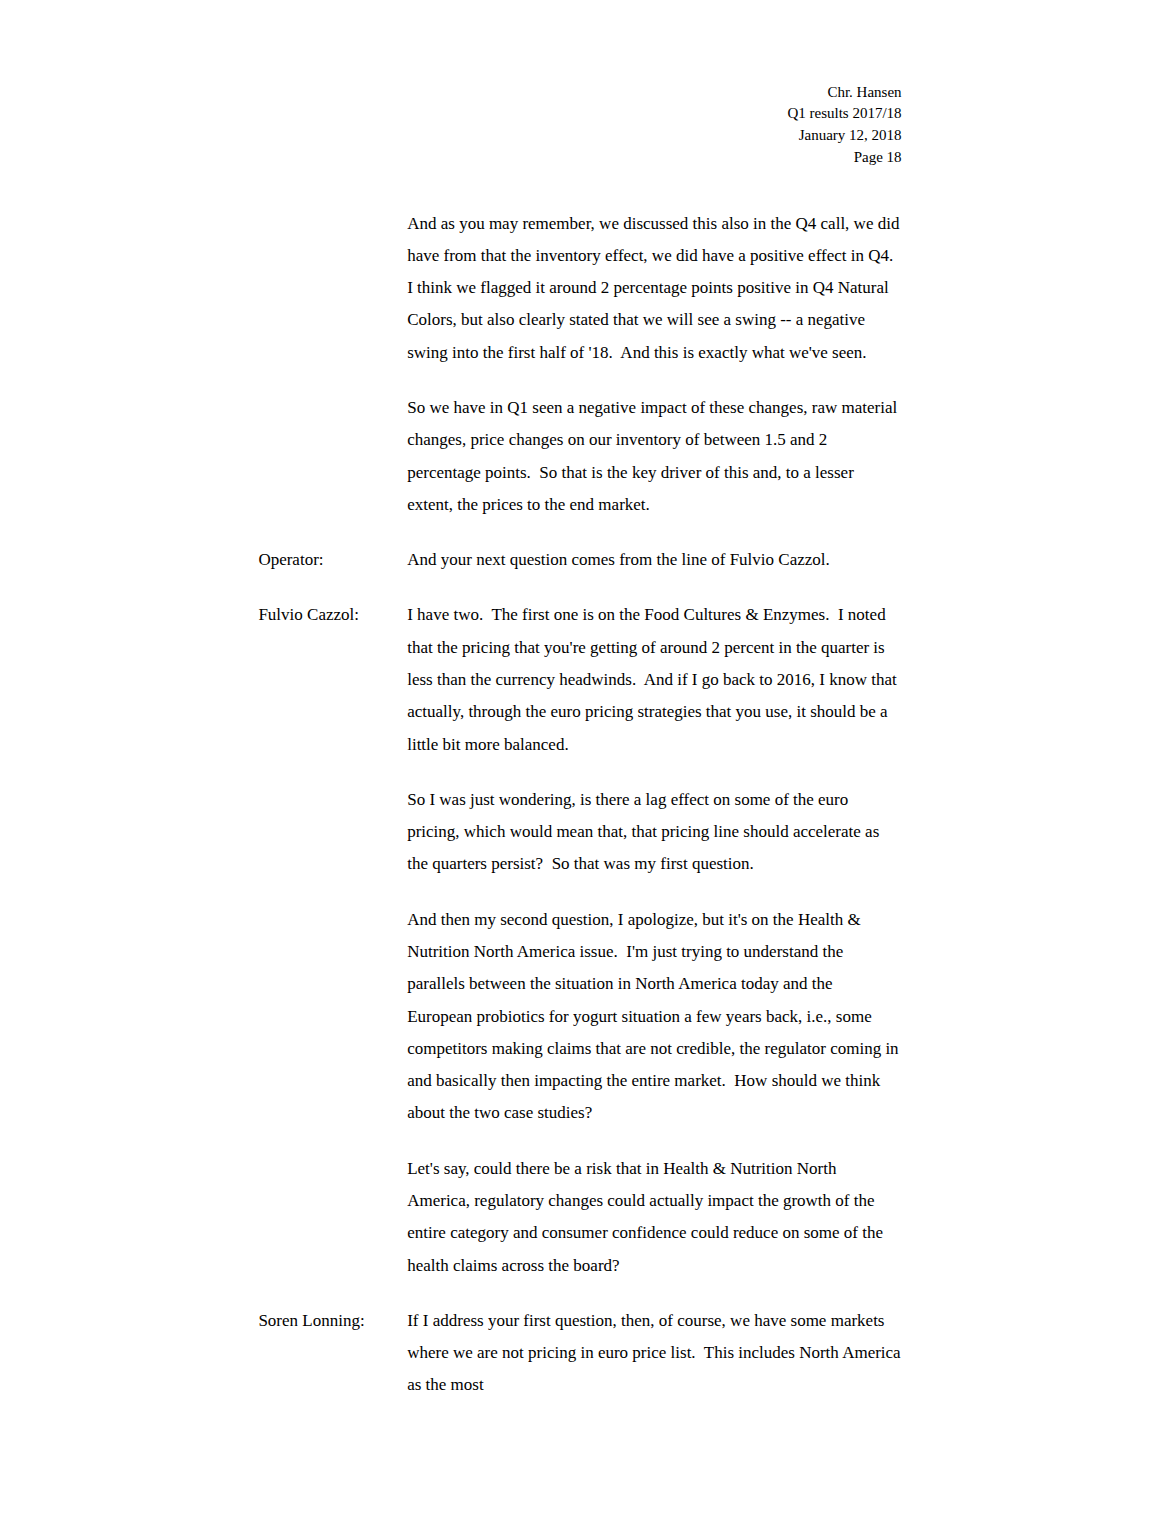Chr. Hansen
Q1 results 2017/18
January 12, 2018
Page 18
And as you may remember, we discussed this also in the Q4 call, we did have from that the inventory effect, we did have a positive effect in Q4. I think we flagged it around 2 percentage points positive in Q4 Natural Colors, but also clearly stated that we will see a swing -- a negative swing into the first half of '18. And this is exactly what we've seen.
So we have in Q1 seen a negative impact of these changes, raw material changes, price changes on our inventory of between 1.5 and 2 percentage points. So that is the key driver of this and, to a lesser extent, the prices to the end market.
Operator:
And your next question comes from the line of Fulvio Cazzol.
Fulvio Cazzol:
I have two. The first one is on the Food Cultures & Enzymes. I noted that the pricing that you're getting of around 2 percent in the quarter is less than the currency headwinds. And if I go back to 2016, I know that actually, through the euro pricing strategies that you use, it should be a little bit more balanced.
So I was just wondering, is there a lag effect on some of the euro pricing, which would mean that, that pricing line should accelerate as the quarters persist? So that was my first question.
And then my second question, I apologize, but it's on the Health & Nutrition North America issue. I'm just trying to understand the parallels between the situation in North America today and the European probiotics for yogurt situation a few years back, i.e., some competitors making claims that are not credible, the regulator coming in and basically then impacting the entire market. How should we think about the two case studies?
Let's say, could there be a risk that in Health & Nutrition North America, regulatory changes could actually impact the growth of the entire category and consumer confidence could reduce on some of the health claims across the board?
Soren Lonning:
If I address your first question, then, of course, we have some markets where we are not pricing in euro price list. This includes North America as the most